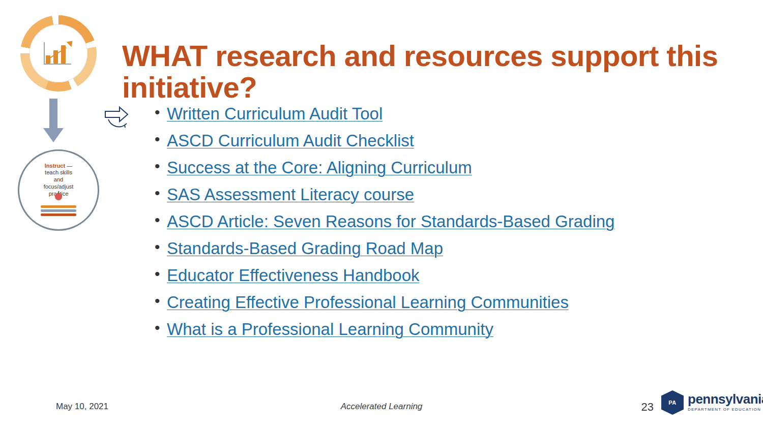Instruct —
teach skills
and
focus/adjust
practice
WHAT research and resources support this initiative?
Written Curriculum Audit Tool
ASCD Curriculum Audit Checklist
Success at the Core: Aligning Curriculum
SAS Assessment Literacy course
ASCD Article: Seven Reasons for Standards-Based Grading
Standards-Based Grading Road Map
Educator Effectiveness Handbook
Creating Effective Professional Learning Communities
What is a Professional Learning Community
May 10, 2021
Accelerated Learning
23
PA
pennsylvania
DEPARTMENT OF EDUCATION